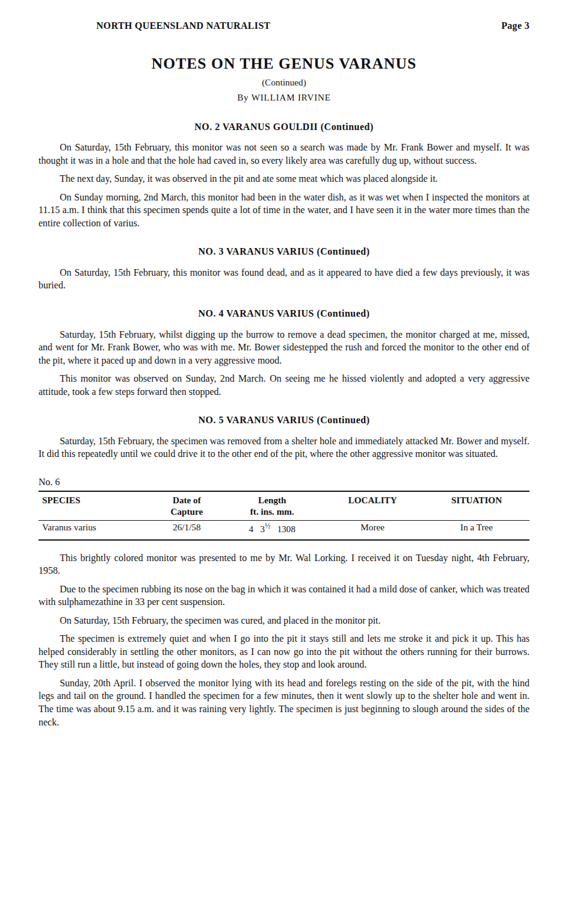NORTH QUEENSLAND NATURALIST Page 3
NOTES ON THE GENUS VARANUS
(Continued)
By WILLIAM IRVINE
NO. 2 VARANUS GOULDII (Continued)
On Saturday, 15th February, this monitor was not seen so a search was made by Mr. Frank Bower and myself. It was thought it was in a hole and that the hole had caved in, so every likely area was carefully dug up, without success.
The next day, Sunday, it was observed in the pit and ate some meat which was placed alongside it.
On Sunday morning, 2nd March, this monitor had been in the water dish, as it was wet when I inspected the monitors at 11.15 a.m. I think that this specimen spends quite a lot of time in the water, and I have seen it in the water more times than the entire collection of varius.
NO. 3 VARANUS VARIUS (Continued)
On Saturday, 15th February, this monitor was found dead, and as it appeared to have died a few days previously, it was buried.
NO. 4 VARANUS VARIUS (Continued)
Saturday, 15th February, whilst digging up the burrow to remove a dead specimen, the monitor charged at me, missed, and went for Mr. Frank Bower, who was with me. Mr. Bower sidestepped the rush and forced the monitor to the other end of the pit, where it paced up and down in a very aggressive mood.
This monitor was observed on Sunday, 2nd March. On seeing me he hissed violently and adopted a very aggressive attitude, took a few steps forward then stopped.
NO. 5 VARANUS VARIUS (Continued)
Saturday, 15th February, the specimen was removed from a shelter hole and immediately attacked Mr. Bower and myself. It did this repeatedly until we could drive it to the other end of the pit, where the other aggressive monitor was situated.
No. 6
| SPECIES | Date of Capture | Length ft. ins. mm. | LOCALITY | SITUATION |
| --- | --- | --- | --- | --- |
| Varanus varius | 26/1/58 | 4 3 ½ 1308 | Moree | In a Tree |
This brightly colored monitor was presented to me by Mr. Wal Lorking. I received it on Tuesday night, 4th February, 1958.
Due to the specimen rubbing its nose on the bag in which it was contained it had a mild dose of canker, which was treated with sulphamezathine in 33 per cent suspension.
On Saturday, 15th February, the specimen was cured, and placed in the monitor pit.
The specimen is extremely quiet and when I go into the pit it stays still and lets me stroke it and pick it up. This has helped considerably in settling the other monitors, as I can now go into the pit without the others running for their burrows. They still run a little, but instead of going down the holes, they stop and look around.
Sunday, 20th April. I observed the monitor lying with its head and forelegs resting on the side of the pit, with the hind legs and tail on the ground. I handled the specimen for a few minutes, then it went slowly up to the shelter hole and went in. The time was about 9.15 a.m. and it was raining very lightly. The specimen is just beginning to slough around the sides of the neck.